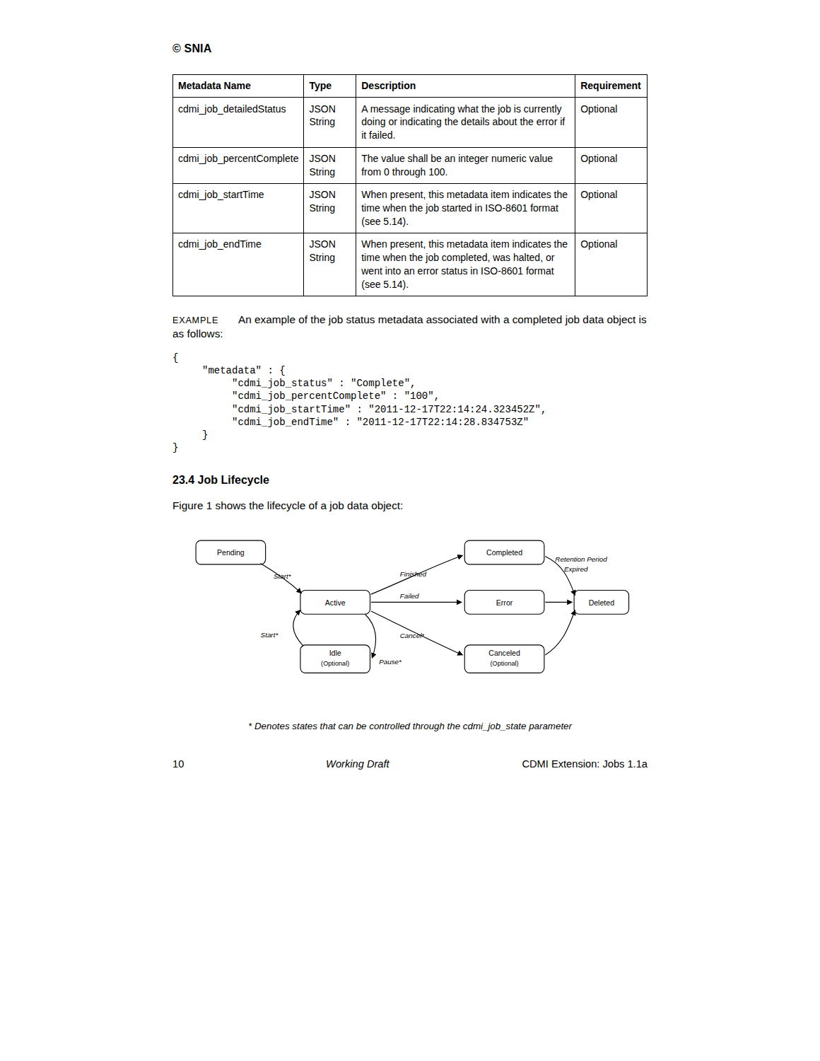© SNIA
| Metadata Name | Type | Description | Requirement |
| --- | --- | --- | --- |
| cdmi_job_detailedStatus | JSON String | A message indicating what the job is currently doing or indicating the details about the error if it failed. | Optional |
| cdmi_job_percentComplete | JSON String | The value shall be an integer numeric value from 0 through 100. | Optional |
| cdmi_job_startTime | JSON String | When present, this metadata item indicates the time when the job started in ISO-8601 format (see 5.14). | Optional |
| cdmi_job_endTime | JSON String | When present, this metadata item indicates the time when the job completed, was halted, or went into an error status in ISO-8601 format (see 5.14). | Optional |
EXAMPLEAn example of the job status metadata associated with a completed job data object is as follows:
{
     "metadata" : {
          "cdmi_job_status" : "Complete",
          "cdmi_job_percentComplete" : "100",
          "cdmi_job_startTime" : "2011-12-17T22:14:24.323452Z",
          "cdmi_job_endTime" : "2011-12-17T22:14:28.834753Z"
     }
}
23.4 Job Lifecycle
Figure 1 shows the lifecycle of a job data object:
Pending Active Idle (Optional) Completed Error Canceled (Optional) Deleted Start* Finished Failed Cancel* Pause* Start* Retention Period Expired
* Denotes states that can be controlled through the cdmi_job_state parameter
10
Working Draft
CDMI Extension: Jobs 1.1a